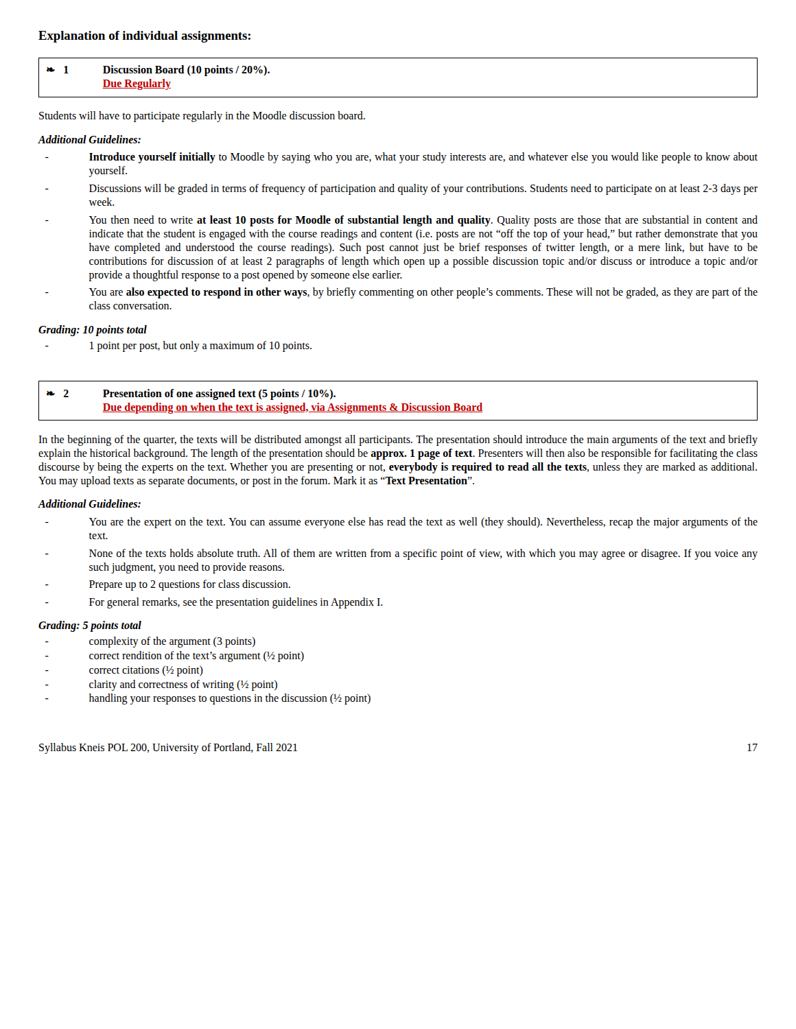Explanation of individual assignments:
| ❧ | 1 | Discussion Board (10 points / 20%). |
| | | Due Regularly |
Students will have to participate regularly in the Moodle discussion board.
Additional Guidelines:
Introduce yourself initially to Moodle by saying who you are, what your study interests are, and whatever else you would like people to know about yourself.
Discussions will be graded in terms of frequency of participation and quality of your contributions. Students need to participate on at least 2-3 days per week.
You then need to write at least 10 posts for Moodle of substantial length and quality. Quality posts are those that are substantial in content and indicate that the student is engaged with the course readings and content (i.e. posts are not “off the top of your head,” but rather demonstrate that you have completed and understood the course readings). Such post cannot just be brief responses of twitter length, or a mere link, but have to be contributions for discussion of at least 2 paragraphs of length which open up a possible discussion topic and/or discuss or introduce a topic and/or provide a thoughtful response to a post opened by someone else earlier.
You are also expected to respond in other ways, by briefly commenting on other people’s comments. These will not be graded, as they are part of the class conversation.
Grading: 10 points total
1 point per post, but only a maximum of 10 points.
| ❧ | 2 | Presentation of one assigned text (5 points / 10%). |
| | | Due depending on when the text is assigned, via Assignments & Discussion Board |
In the beginning of the quarter, the texts will be distributed amongst all participants. The presentation should introduce the main arguments of the text and briefly explain the historical background. The length of the presentation should be approx. 1 page of text. Presenters will then also be responsible for facilitating the class discourse by being the experts on the text. Whether you are presenting or not, everybody is required to read all the texts, unless they are marked as additional. You may upload texts as separate documents, or post in the forum. Mark it as “Text Presentation”.
Additional Guidelines:
You are the expert on the text. You can assume everyone else has read the text as well (they should). Nevertheless, recap the major arguments of the text.
None of the texts holds absolute truth. All of them are written from a specific point of view, with which you may agree or disagree. If you voice any such judgment, you need to provide reasons.
Prepare up to 2 questions for class discussion.
For general remarks, see the presentation guidelines in Appendix I.
Grading: 5 points total
complexity of the argument (3 points)
correct rendition of the text’s argument (½ point)
correct citations (½ point)
clarity and correctness of writing (½ point)
handling your responses to questions in the discussion (½ point)
Syllabus Kneis POL 200, University of Portland, Fall 2021 17